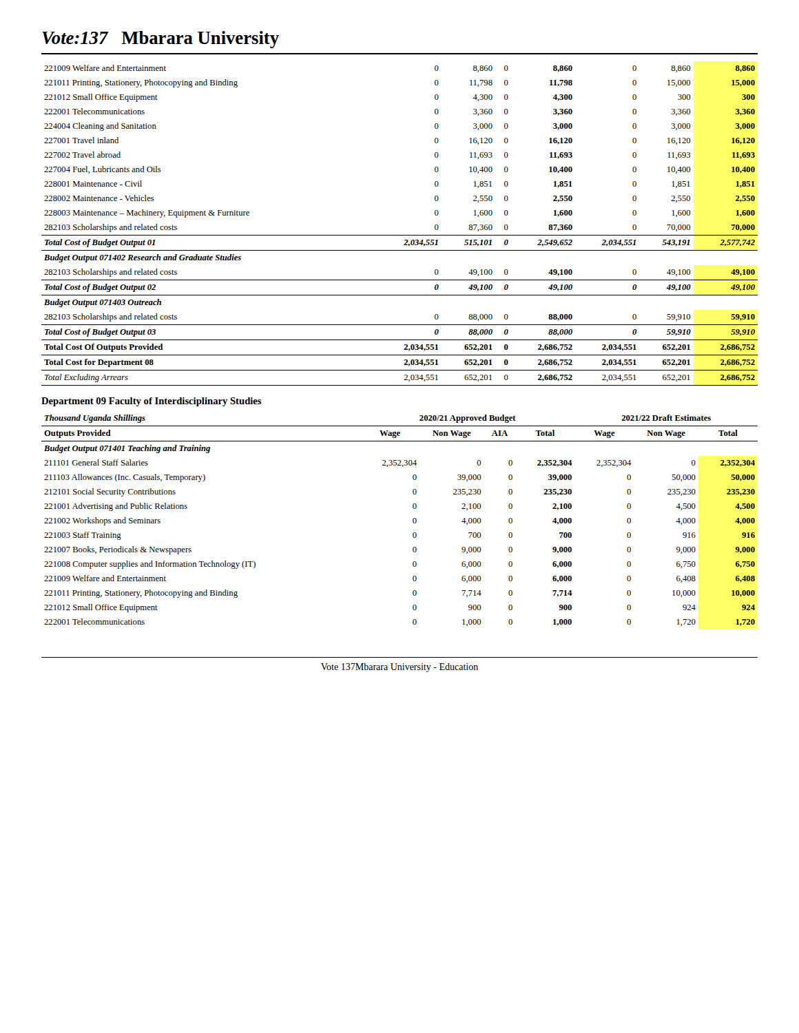Vote:137 Mbarara University
| 221009 Welfare and Entertainment | 0 | 8,860 | 0 | 8,860 | 0 | 8,860 | 8,860 |
| 221011 Printing, Stationery, Photocopying and Binding | 0 | 11,798 | 0 | 11,798 | 0 | 15,000 | 15,000 |
| 221012 Small Office Equipment | 0 | 4,300 | 0 | 4,300 | 0 | 300 | 300 |
| 222001 Telecommunications | 0 | 3,360 | 0 | 3,360 | 0 | 3,360 | 3,360 |
| 224004 Cleaning and Sanitation | 0 | 3,000 | 0 | 3,000 | 0 | 3,000 | 3,000 |
| 227001 Travel inland | 0 | 16,120 | 0 | 16,120 | 0 | 16,120 | 16,120 |
| 227002 Travel abroad | 0 | 11,693 | 0 | 11,693 | 0 | 11,693 | 11,693 |
| 227004 Fuel, Lubricants and Oils | 0 | 10,400 | 0 | 10,400 | 0 | 10,400 | 10,400 |
| 228001 Maintenance - Civil | 0 | 1,851 | 0 | 1,851 | 0 | 1,851 | 1,851 |
| 228002 Maintenance - Vehicles | 0 | 2,550 | 0 | 2,550 | 0 | 2,550 | 2,550 |
| 228003 Maintenance – Machinery, Equipment & Furniture | 0 | 1,600 | 0 | 1,600 | 0 | 1,600 | 1,600 |
| 282103 Scholarships and related costs | 0 | 87,360 | 0 | 87,360 | 0 | 70,000 | 70,000 |
| Total Cost of Budget Output 01 | 2,034,551 | 515,101 | 0 | 2,549,652 | 2,034,551 | 543,191 | 2,577,742 |
| Budget Output 071402 Research and Graduate Studies |
| 282103 Scholarships and related costs | 0 | 49,100 | 0 | 49,100 | 0 | 49,100 | 49,100 |
| Total Cost of Budget Output 02 | 0 | 49,100 | 0 | 49,100 | 0 | 49,100 | 49,100 |
| Budget Output 071403 Outreach |
| 282103 Scholarships and related costs | 0 | 88,000 | 0 | 88,000 | 0 | 59,910 | 59,910 |
| Total Cost of Budget Output 03 | 0 | 88,000 | 0 | 88,000 | 0 | 59,910 | 59,910 |
| Total Cost Of Outputs Provided | 2,034,551 | 652,201 | 0 | 2,686,752 | 2,034,551 | 652,201 | 2,686,752 |
| Total Cost for Department 08 | 2,034,551 | 652,201 | 0 | 2,686,752 | 2,034,551 | 652,201 | 2,686,752 |
| Total Excluding Arrears | 2,034,551 | 652,201 | 0 | 2,686,752 | 2,034,551 | 652,201 | 2,686,752 |
Department 09 Faculty of Interdisciplinary Studies
| Thousand Uganda Shillings | 2020/21 Approved Budget | 2021/22 Draft Estimates |
| --- | --- | --- |
| Outputs Provided | Wage | Non Wage | AIA | Total | Wage | Non Wage | Total |
| Budget Output 071401 Teaching and Training |
| 211101 General Staff Salaries | 2,352,304 | 0 | 0 | 2,352,304 | 2,352,304 | 0 | 2,352,304 |
| 211103 Allowances (Inc. Casuals, Temporary) | 0 | 39,000 | 0 | 39,000 | 0 | 50,000 | 50,000 |
| 212101 Social Security Contributions | 0 | 235,230 | 0 | 235,230 | 0 | 235,230 | 235,230 |
| 221001 Advertising and Public Relations | 0 | 2,100 | 0 | 2,100 | 0 | 4,500 | 4,500 |
| 221002 Workshops and Seminars | 0 | 4,000 | 0 | 4,000 | 0 | 4,000 | 4,000 |
| 221003 Staff Training | 0 | 700 | 0 | 700 | 0 | 916 | 916 |
| 221007 Books, Periodicals & Newspapers | 0 | 9,000 | 0 | 9,000 | 0 | 9,000 | 9,000 |
| 221008 Computer supplies and Information Technology (IT) | 0 | 6,000 | 0 | 6,000 | 0 | 6,750 | 6,750 |
| 221009 Welfare and Entertainment | 0 | 6,000 | 0 | 6,000 | 0 | 6,408 | 6,408 |
| 221011 Printing, Stationery, Photocopying and Binding | 0 | 7,714 | 0 | 7,714 | 0 | 10,000 | 10,000 |
| 221012 Small Office Equipment | 0 | 900 | 0 | 900 | 0 | 924 | 924 |
| 222001 Telecommunications | 0 | 1,000 | 0 | 1,000 | 0 | 1,720 | 1,720 |
Vote 137Mbarara University - Education